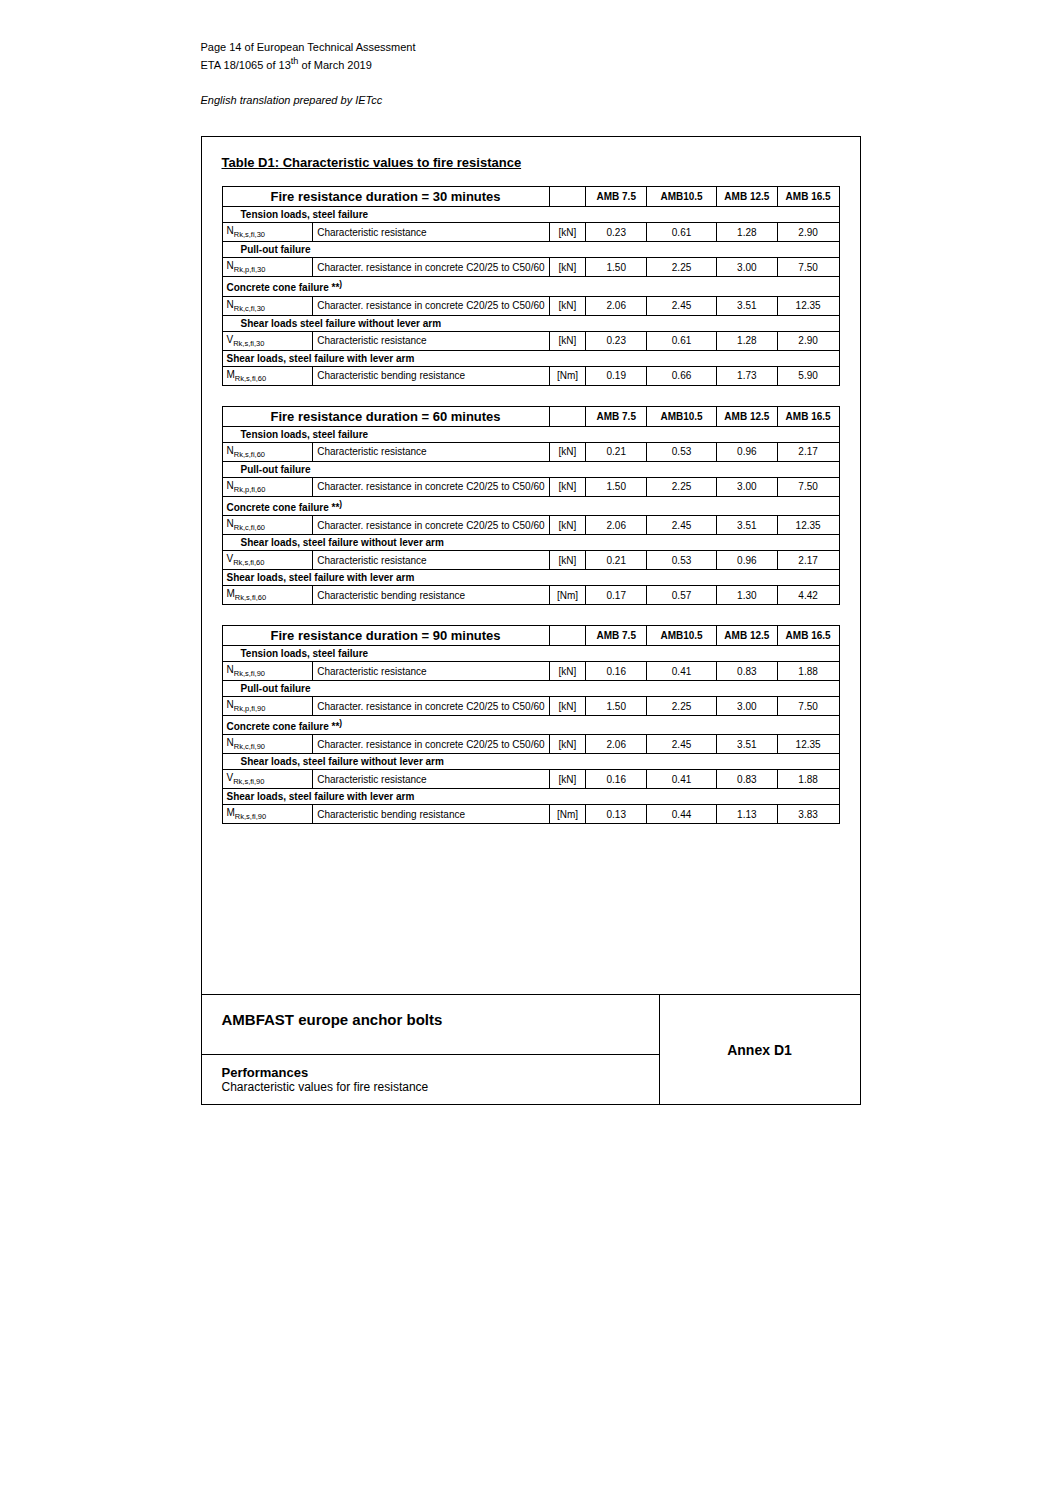Page 14 of European Technical Assessment
ETA 18/1065 of 13th of March 2019
English translation prepared by IETcc
Table D1: Characteristic values to fire resistance
| Fire resistance duration = 30 minutes | | AMB 7.5 | AMB10.5 | AMB 12.5 | AMB 16.5 |
| --- | --- | --- | --- | --- | --- |
| Tension loads, steel failure |
| N Rk,s,fi,30 | Characteristic resistance | [kN] | 0.23 | 0.61 | 1.28 | 2.90 |
| Pull-out failure |
| N Rk,p,fi,30 | Character. resistance in concrete C20/25 to C50/60 | [kN] | 1.50 | 2.25 | 3.00 | 7.50 |
| Concrete cone failure ** ) |
| N Rk,c,fi,30 | Character. resistance in concrete C20/25 to C50/60 | [kN] | 2.06 | 2.45 | 3.51 | 12.35 |
| Shear loads steel failure without lever arm |
| V Rk,s,fi,30 | Characteristic resistance | [kN] | 0.23 | 0.61 | 1.28 | 2.90 |
| Shear loads, steel failure with lever arm |
| M Rk,s,fi,60 | Characteristic bending resistance | [Nm] | 0.19 | 0.66 | 1.73 | 5.90 |
| Fire resistance duration = 60 minutes | | AMB 7.5 | AMB10.5 | AMB 12.5 | AMB 16.5 |
| --- | --- | --- | --- | --- | --- |
| Tension loads, steel failure |
| N Rk,s,fi,60 | Characteristic resistance | [kN] | 0.21 | 0.53 | 0.96 | 2.17 |
| Pull-out failure |
| N Rk,p,fi,60 | Character. resistance in concrete C20/25 to C50/60 | [kN] | 1.50 | 2.25 | 3.00 | 7.50 |
| Concrete cone failure ** ) |
| N Rk,c,fi,60 | Character. resistance in concrete C20/25 to C50/60 | [kN] | 2.06 | 2.45 | 3.51 | 12.35 |
| Shear loads, steel failure without lever arm |
| V Rk,s,fi,60 | Characteristic resistance | [kN] | 0.21 | 0.53 | 0.96 | 2.17 |
| Shear loads, steel failure with lever arm |
| M Rk,s,fi,60 | Characteristic bending resistance | [Nm] | 0.17 | 0.57 | 1.30 | 4.42 |
| Fire resistance duration = 90 minutes | | AMB 7.5 | AMB10.5 | AMB 12.5 | AMB 16.5 |
| --- | --- | --- | --- | --- | --- |
| Tension loads, steel failure |
| N Rk,s,fi,90 | Characteristic resistance | [kN] | 0.16 | 0.41 | 0.83 | 1.88 |
| Pull-out failure |
| N Rk,p,fi,90 | Character. resistance in concrete C20/25 to C50/60 | [kN] | 1.50 | 2.25 | 3.00 | 7.50 |
| Concrete cone failure ** ) |
| N Rk,c,fi,90 | Character. resistance in concrete C20/25 to C50/60 | [kN] | 2.06 | 2.45 | 3.51 | 12.35 |
| Shear loads, steel failure without lever arm |
| V Rk,s,fi,90 | Characteristic resistance | [kN] | 0.16 | 0.41 | 0.83 | 1.88 |
| Shear loads, steel failure with lever arm |
| M Rk,s,fi,90 | Characteristic bending resistance | [Nm] | 0.13 | 0.44 | 1.13 | 3.83 |
AMBFAST europe anchor bolts
Performances
Characteristic values for fire resistance
Annex D1